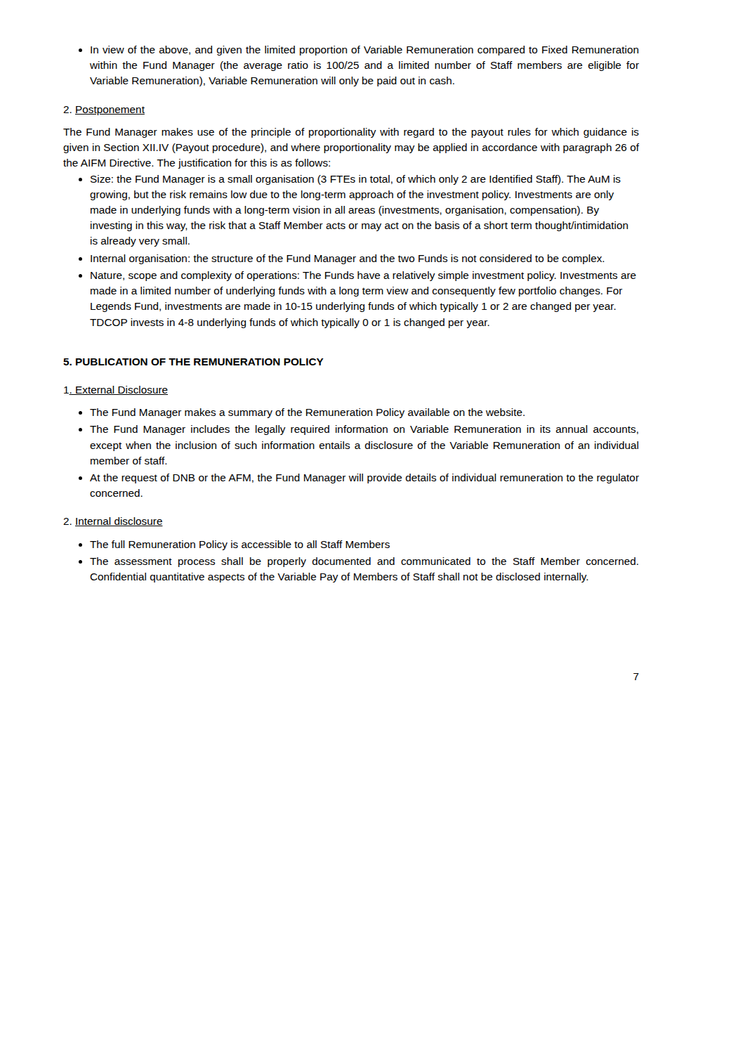In view of the above, and given the limited proportion of Variable Remuneration compared to Fixed Remuneration within the Fund Manager (the average ratio is 100/25 and a limited number of Staff members are eligible for Variable Remuneration), Variable Remuneration will only be paid out in cash.
2. Postponement
The Fund Manager makes use of the principle of proportionality with regard to the payout rules for which guidance is given in Section XII.IV (Payout procedure), and where proportionality may be applied in accordance with paragraph 26 of the AIFM Directive. The justification for this is as follows:
Size: the Fund Manager is a small organisation (3 FTEs in total, of which only 2 are Identified Staff). The AuM is growing, but the risk remains low due to the long-term approach of the investment policy. Investments are only made in underlying funds with a long-term vision in all areas (investments, organisation, compensation). By investing in this way, the risk that a Staff Member acts or may act on the basis of a short term thought/intimidation is already very small.
Internal organisation: the structure of the Fund Manager and the two Funds is not considered to be complex.
Nature, scope and complexity of operations: The Funds have a relatively simple investment policy. Investments are made in a limited number of underlying funds with a long term view and consequently few portfolio changes. For Legends Fund, investments are made in 10-15 underlying funds of which typically 1 or 2 are changed per year. TDCOP invests in 4-8 underlying funds of which typically 0 or 1 is changed per year.
5. PUBLICATION OF THE REMUNERATION POLICY
1. External Disclosure
The Fund Manager makes a summary of the Remuneration Policy available on the website.
The Fund Manager includes the legally required information on Variable Remuneration in its annual accounts, except when the inclusion of such information entails a disclosure of the Variable Remuneration of an individual member of staff.
At the request of DNB or the AFM, the Fund Manager will provide details of individual remuneration to the regulator concerned.
2. Internal disclosure
The full Remuneration Policy is accessible to all Staff Members
The assessment process shall be properly documented and communicated to the Staff Member concerned. Confidential quantitative aspects of the Variable Pay of Members of Staff shall not be disclosed internally.
7